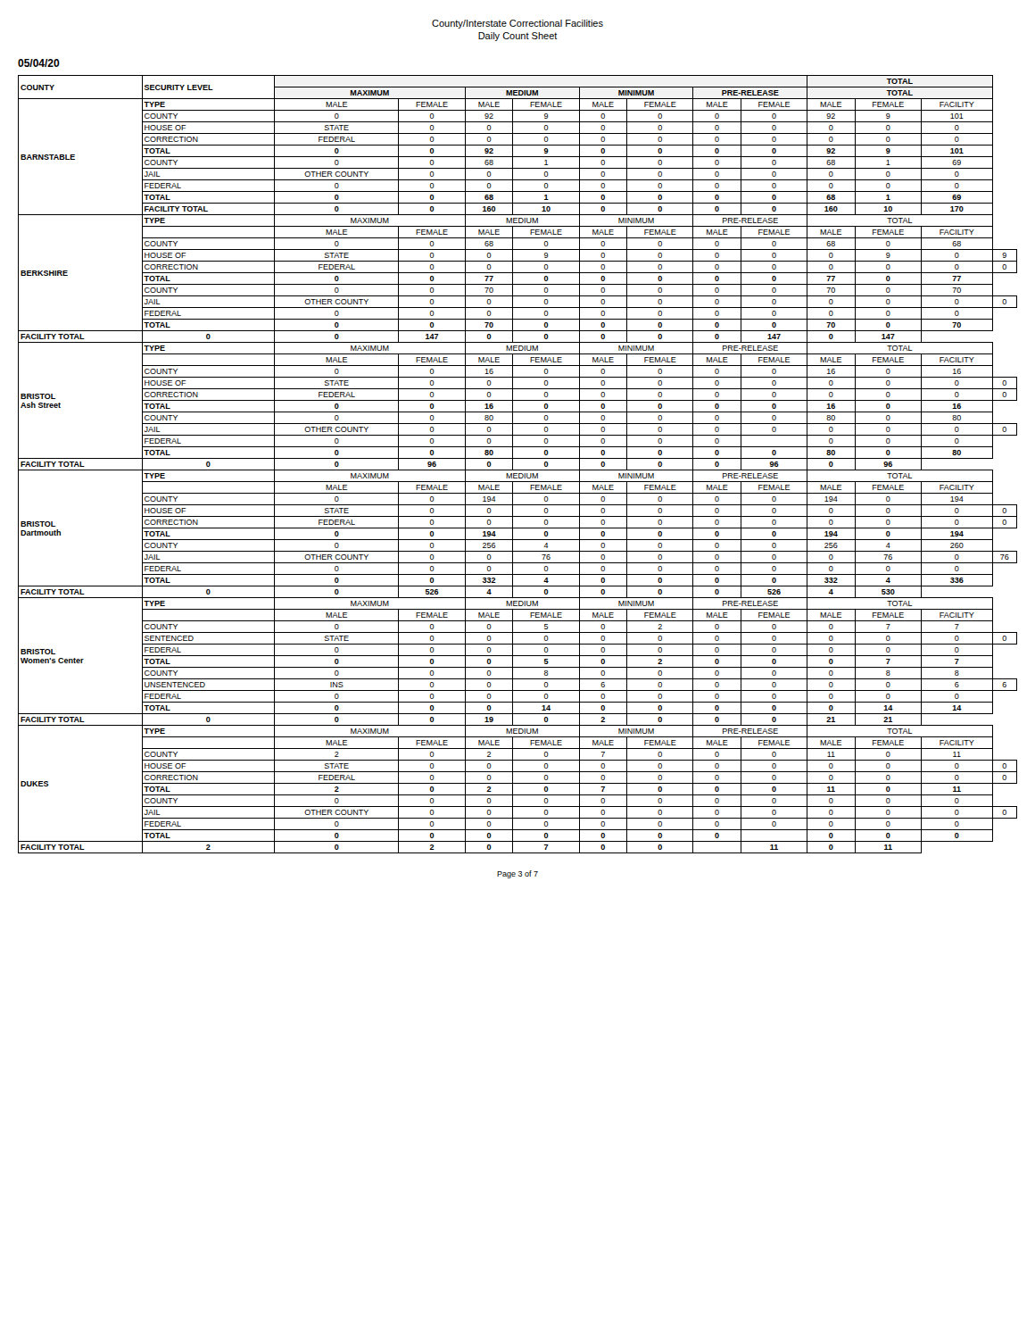County/Interstate Correctional Facilities
Daily Count Sheet
05/04/20
| COUNTY | SECURITY LEVEL | | TOTAL |
| --- | --- | --- | --- |
| MAXIMUM | MEDIUM | MINIMUM | PRE-RELEASE | TOTAL |
| BARNSTABLE | TYPE | MALE | FEMALE | MALE | FEMALE | MALE | FEMALE | MALE | FEMALE | MALE | FEMALE | FACILITY |
| COUNTY | 0 | 0 | 92 | 9 | 0 | 0 | 0 | 0 | 92 | 9 | 101 |
| HOUSE OF | STATE | 0 | 0 | 0 | 0 | 0 | 0 | 0 | 0 | 0 | 0 |
| CORRECTION | FEDERAL | 0 | 0 | 0 | 0 | 0 | 0 | 0 | 0 | 0 | 0 |
| TOTAL | 0 | 0 | 92 | 9 | 0 | 0 | 0 | 0 | 92 | 9 | 101 |
| COUNTY | 0 | 0 | 68 | 1 | 0 | 0 | 0 | 0 | 68 | 1 | 69 |
| JAIL | OTHER COUNTY | 0 | 0 | 0 | 0 | 0 | 0 | 0 | 0 | 0 | 0 |
| FEDERAL | 0 | 0 | 0 | 0 | 0 | 0 | 0 | 0 | 0 | 0 | 0 |
| TOTAL | 0 | 0 | 68 | 1 | 0 | 0 | 0 | 0 | 68 | 1 | 69 |
| FACILITY TOTAL | 0 | 0 | 160 | 10 | 0 | 0 | 0 | 0 | 160 | 10 | 170 |
| BERKSHIRE | TYPE | MAXIMUM | MEDIUM | MINIMUM | PRE-RELEASE | TOTAL |
| | MALE | FEMALE | MALE | FEMALE | MALE | FEMALE | MALE | FEMALE | MALE | FEMALE | FACILITY |
| COUNTY | 0 | 0 | 68 | 0 | 0 | 0 | 0 | 0 | 68 | 0 | 68 |
| HOUSE OF | STATE | 0 | 0 | 9 | 0 | 0 | 0 | 0 | 0 | 9 | 0 | 9 |
| CORRECTION | FEDERAL | 0 | 0 | 0 | 0 | 0 | 0 | 0 | 0 | 0 | 0 | 0 |
| TOTAL | 0 | 0 | 77 | 0 | 0 | 0 | 0 | 0 | 77 | 0 | 77 |
| COUNTY | 0 | 0 | 70 | 0 | 0 | 0 | 0 | 0 | 70 | 0 | 70 |
| JAIL | OTHER COUNTY | 0 | 0 | 0 | 0 | 0 | 0 | 0 | 0 | 0 | 0 | 0 |
| FEDERAL | 0 | 0 | 0 | 0 | 0 | 0 | 0 | 0 | 0 | 0 | 0 |
| TOTAL | 0 | 0 | 70 | 0 | 0 | 0 | 0 | 0 | 70 | 0 | 70 |
| FACILITY TOTAL | 0 | 0 | 147 | 0 | 0 | 0 | 0 | 0 | 147 | 0 | 147 |
| BRISTOL Ash Street | TYPE | MAXIMUM | MEDIUM | MINIMUM | PRE-RELEASE | TOTAL |
| | MALE | FEMALE | MALE | FEMALE | MALE | FEMALE | MALE | FEMALE | MALE | FEMALE | FACILITY |
| COUNTY | 0 | 0 | 16 | 0 | 0 | 0 | 0 | 0 | 16 | 0 | 16 |
| HOUSE OF | STATE | 0 | 0 | 0 | 0 | 0 | 0 | 0 | 0 | 0 | 0 | 0 |
| CORRECTION | FEDERAL | 0 | 0 | 0 | 0 | 0 | 0 | 0 | 0 | 0 | 0 | 0 |
| TOTAL | 0 | 0 | 16 | 0 | 0 | 0 | 0 | 0 | 16 | 0 | 16 |
| COUNTY | 0 | 0 | 80 | 0 | 0 | 0 | 0 | 0 | 80 | 0 | 80 |
| JAIL | OTHER COUNTY | 0 | 0 | 0 | 0 | 0 | 0 | 0 | 0 | 0 | 0 | 0 |
| FEDERAL | 0 | 0 | 0 | 0 | 0 | 0 | 0 | | 0 | 0 | 0 |
| TOTAL | 0 | 0 | 80 | 0 | 0 | 0 | 0 | 0 | 80 | 0 | 80 |
| FACILITY TOTAL | 0 | 0 | 96 | 0 | 0 | 0 | 0 | 0 | 96 | 0 | 96 |
| BRISTOL Dartmouth | TYPE | MAXIMUM | MEDIUM | MINIMUM | PRE-RELEASE | TOTAL |
| | MALE | FEMALE | MALE | FEMALE | MALE | FEMALE | MALE | FEMALE | MALE | FEMALE | FACILITY |
| COUNTY | 0 | 0 | 194 | 0 | 0 | 0 | 0 | 0 | 194 | 0 | 194 |
| HOUSE OF | STATE | 0 | 0 | 0 | 0 | 0 | 0 | 0 | 0 | 0 | 0 | 0 |
| CORRECTION | FEDERAL | 0 | 0 | 0 | 0 | 0 | 0 | 0 | 0 | 0 | 0 | 0 |
| TOTAL | 0 | 0 | 194 | 0 | 0 | 0 | 0 | 0 | 194 | 0 | 194 |
| COUNTY | 0 | 0 | 256 | 4 | 0 | 0 | 0 | 0 | 256 | 4 | 260 |
| JAIL | OTHER COUNTY | 0 | 0 | 76 | 0 | 0 | 0 | 0 | 0 | 76 | 0 | 76 |
| FEDERAL | 0 | 0 | 0 | 0 | 0 | 0 | 0 | 0 | 0 | 0 | 0 |
| TOTAL | 0 | 0 | 332 | 4 | 0 | 0 | 0 | 0 | 332 | 4 | 336 |
| FACILITY TOTAL | 0 | 0 | 526 | 4 | 0 | 0 | 0 | 0 | 526 | 4 | 530 |
| BRISTOL Women's Center | TYPE | MAXIMUM | MEDIUM | MINIMUM | PRE-RELEASE | TOTAL |
| | MALE | FEMALE | MALE | FEMALE | MALE | FEMALE | MALE | FEMALE | MALE | FEMALE | FACILITY |
| COUNTY | 0 | 0 | 0 | 5 | 0 | 2 | 0 | 0 | 0 | 7 | 7 |
| SENTENCED | STATE | 0 | 0 | 0 | 0 | 0 | 0 | 0 | 0 | 0 | 0 | 0 |
| FEDERAL | 0 | 0 | 0 | 0 | 0 | 0 | 0 | 0 | 0 | 0 | 0 |
| TOTAL | 0 | 0 | 0 | 5 | 0 | 2 | 0 | 0 | 0 | 7 | 7 |
| COUNTY | 0 | 0 | 0 | 8 | 0 | 0 | 0 | 0 | 0 | 8 | 8 |
| UNSENTENCED | INS | 0 | 0 | 0 | 6 | 0 | 0 | 0 | 0 | 0 | 6 | 6 |
| FEDERAL | 0 | 0 | 0 | 0 | 0 | 0 | 0 | 0 | 0 | 0 | 0 |
| TOTAL | 0 | 0 | 0 | 14 | 0 | 0 | 0 | 0 | 0 | 14 | 14 |
| FACILITY TOTAL | 0 | 0 | 0 | 19 | 0 | 2 | 0 | 0 | 0 | 21 | 21 |
| DUKES | TYPE | MAXIMUM | MEDIUM | MINIMUM | PRE-RELEASE | TOTAL |
| | MALE | FEMALE | MALE | FEMALE | MALE | FEMALE | MALE | FEMALE | MALE | FEMALE | FACILITY |
| COUNTY | 2 | 0 | 2 | 0 | 7 | 0 | 0 | 0 | 11 | 0 | 11 |
| HOUSE OF | STATE | 0 | 0 | 0 | 0 | 0 | 0 | 0 | 0 | 0 | 0 | 0 |
| CORRECTION | FEDERAL | 0 | 0 | 0 | 0 | 0 | 0 | 0 | 0 | 0 | 0 | 0 |
| TOTAL | 2 | 0 | 2 | 0 | 7 | 0 | 0 | 0 | 11 | 0 | 11 |
| COUNTY | 0 | 0 | 0 | 0 | 0 | 0 | 0 | 0 | 0 | 0 | 0 |
| JAIL | OTHER COUNTY | 0 | 0 | 0 | 0 | 0 | 0 | 0 | 0 | 0 | 0 | 0 |
| FEDERAL | 0 | 0 | 0 | 0 | 0 | 0 | 0 | 0 | 0 | 0 | 0 |
| TOTAL | 0 | 0 | 0 | 0 | 0 | 0 | 0 | | 0 | 0 | 0 |
| FACILITY TOTAL | 2 | 0 | 2 | 0 | 7 | 0 | 0 | | 11 | 0 | 11 |
Page 3 of 7